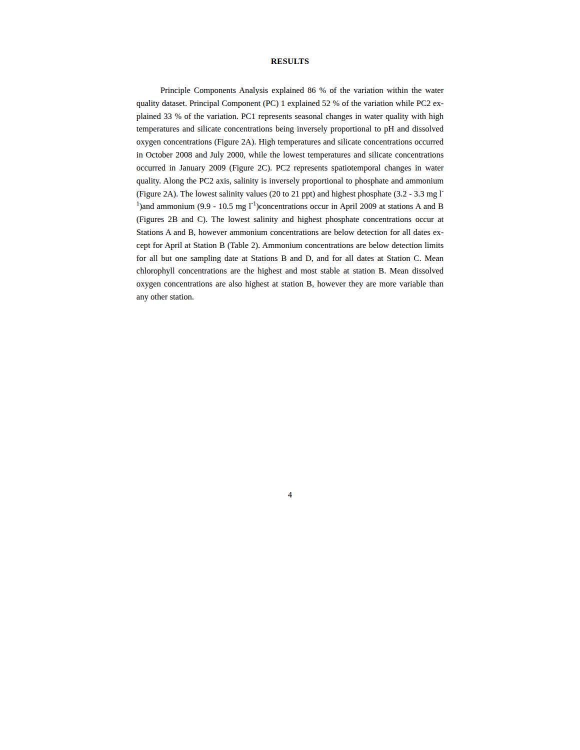RESULTS
Principle Components Analysis explained 86 % of the variation within the water quality dataset. Principal Component (PC) 1 explained 52 % of the variation while PC2 explained 33 % of the variation. PC1 represents seasonal changes in water quality with high temperatures and silicate concentrations being inversely proportional to pH and dissolved oxygen concentrations (Figure 2A). High temperatures and silicate concentrations occurred in October 2008 and July 2000, while the lowest temperatures and silicate concentrations occurred in January 2009 (Figure 2C). PC2 represents spatiotemporal changes in water quality. Along the PC2 axis, salinity is inversely proportional to phosphate and ammonium (Figure 2A). The lowest salinity values (20 to 21 ppt) and highest phosphate (3.2 - 3.3 mg l-1)and ammonium (9.9 - 10.5 mg l-1)concentrations occur in April 2009 at stations A and B (Figures 2B and C). The lowest salinity and highest phosphate concentrations occur at Stations A and B, however ammonium concentrations are below detection for all dates except for April at Station B (Table 2). Ammonium concentrations are below detection limits for all but one sampling date at Stations B and D, and for all dates at Station C. Mean chlorophyll concentrations are the highest and most stable at station B. Mean dissolved oxygen concentrations are also highest at station B, however they are more variable than any other station.
4